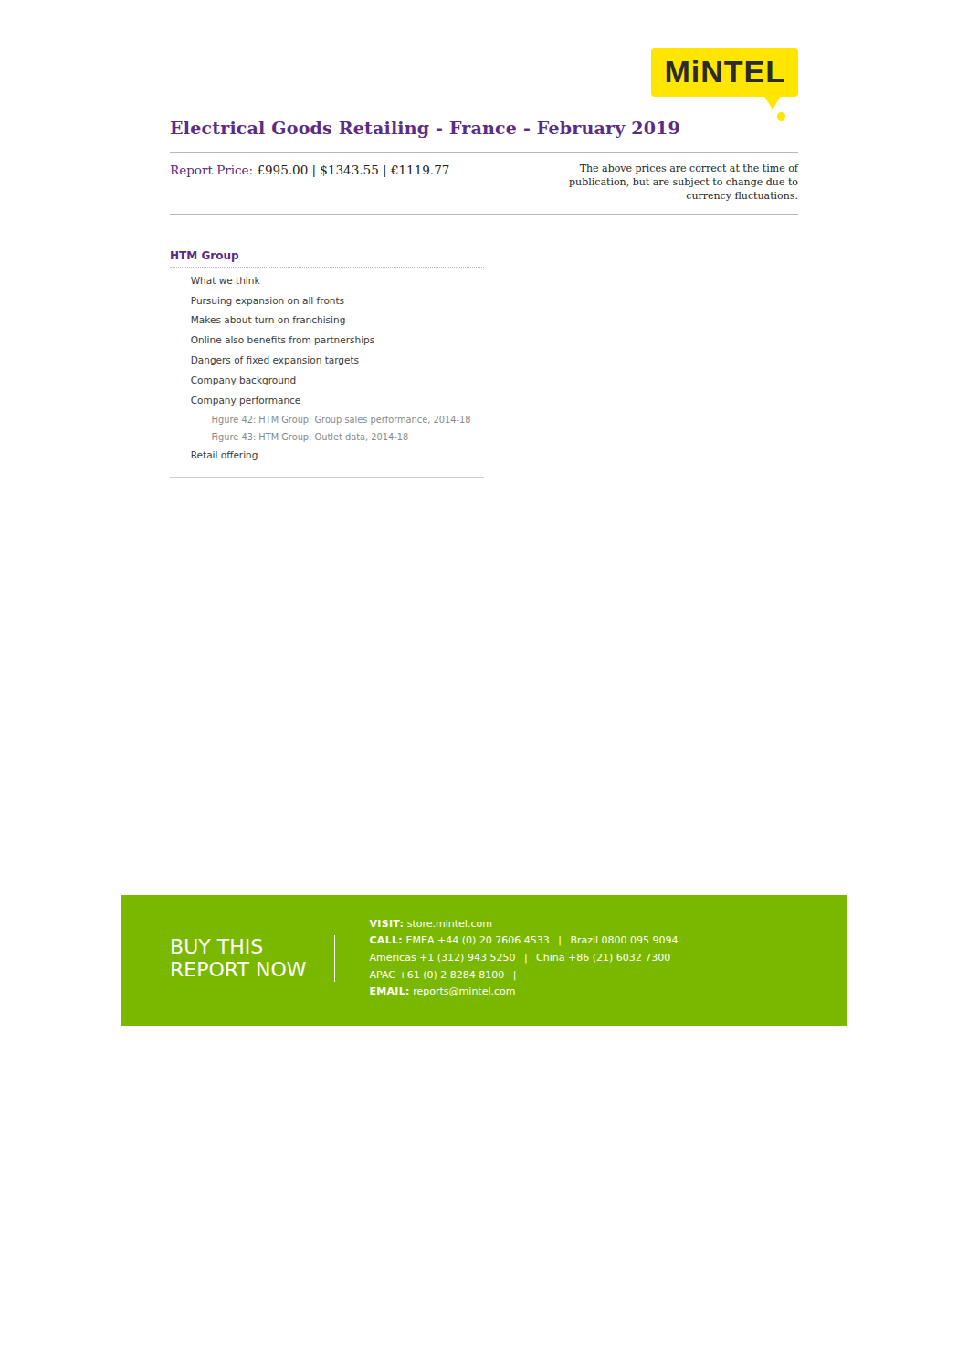MiNTEL
Electrical Goods Retailing - France - February 2019
Report Price: £995.00 | $1343.55 | €1119.77
The above prices are correct at the time of publication, but are subject to change due to currency fluctuations.
HTM Group
What we think
Pursuing expansion on all fronts
Makes about turn on franchising
Online also benefits from partnerships
Dangers of fixed expansion targets
Company background
Company performance
Figure 42: HTM Group: Group sales performance, 2014-18
Figure 43: HTM Group: Outlet data, 2014-18
Retail offering
BUY THIS
REPORT NOW
VISIT: store.mintel.com
CALL: EMEA +44 (0) 20 7606 4533 | Brazil 0800 095 9094
Americas +1 (312) 943 5250 | China +86 (21) 6032 7300
APAC +61 (0) 2 8284 8100 |
EMAIL: reports@mintel.com